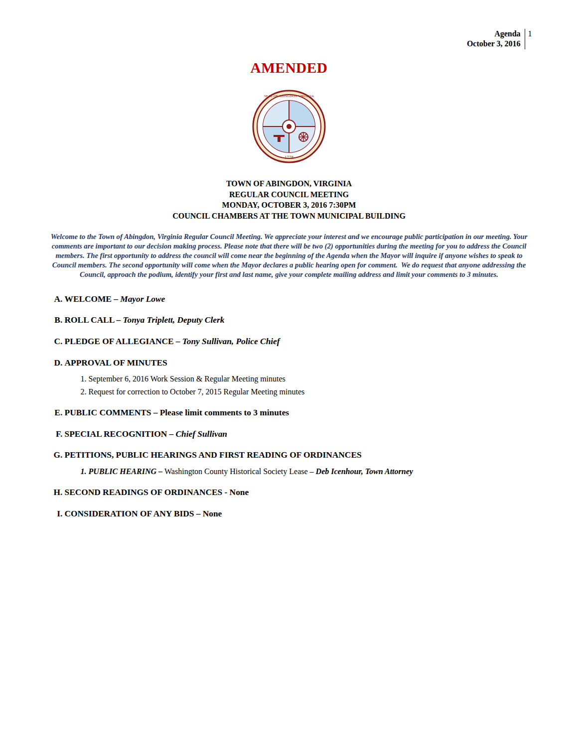Agenda 1
October 3, 2016
AMENDED
1778 SEAL OF ABINGDON VIRGINIA
TOWN OF ABINGDON, VIRGINIA
REGULAR COUNCIL MEETING
MONDAY, OCTOBER 3, 2016 7:30PM
COUNCIL CHAMBERS AT THE TOWN MUNICIPAL BUILDING
Welcome to the Town of Abingdon, Virginia Regular Council Meeting. We appreciate your interest and we encourage public participation in our meeting. Your comments are important to our decision making process. Please note that there will be two (2) opportunities during the meeting for you to address the Council members. The first opportunity to address the council will come near the beginning of the Agenda when the Mayor will inquire if anyone wishes to speak to Council members. The second opportunity will come when the Mayor declares a public hearing open for comment. We do request that anyone addressing the Council, approach the podium, identify your first and last name, give your complete mailing address and limit your comments to 3 minutes.
WELCOME – Mayor Lowe
ROLL CALL – Tonya Triplett, Deputy Clerk
PLEDGE OF ALLEGIANCE – Tony Sullivan, Police Chief
APPROVAL OF MINUTES
September 6, 2016 Work Session & Regular Meeting minutes
Request for correction to October 7, 2015 Regular Meeting minutes
PUBLIC COMMENTS – Please limit comments to 3 minutes
SPECIAL RECOGNITION – Chief Sullivan
PETITIONS, PUBLIC HEARINGS AND FIRST READING OF ORDINANCES
PUBLIC HEARING – Washington County Historical Society Lease – Deb Icenhour, Town Attorney
SECOND READINGS OF ORDINANCES - None
CONSIDERATION OF ANY BIDS – None